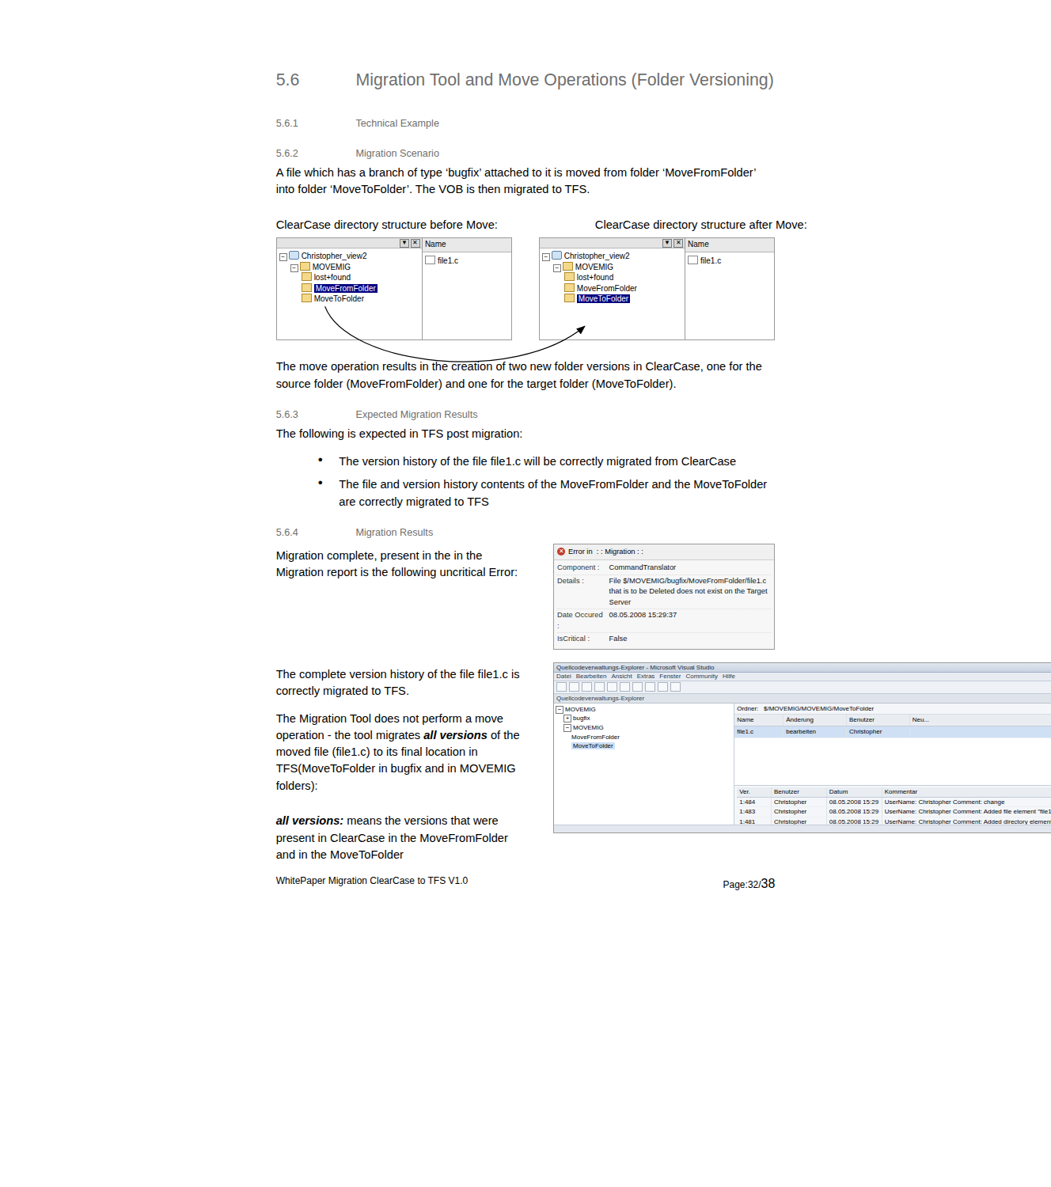5.6 Migration Tool and Move Operations (Folder Versioning)
5.6.1 Technical Example
5.6.2 Migration Scenario
A file which has a branch of type ‘bugfix’ attached to it is moved from folder ‘MoveFromFolder’ into folder ‘MoveToFolder’. The VOB is then migrated to TFS.
ClearCase directory structure before Move:
ClearCase directory structure after Move:
▼✕
− Christopher_view2
− MOVEMIG
lost+found
MoveFromFolder
MoveToFolder
Name
file1.c
▼✕
− Christopher_view2
− MOVEMIG
lost+found
MoveFromFolder
MoveToFolder
Name
file1.c
The move operation results in the creation of two new folder versions in ClearCase, one for the source folder (MoveFromFolder) and one for the target folder (MoveToFolder).
5.6.3 Expected Migration Results
The following is expected in TFS post migration:
The version history of the file file1.c will be correctly migrated from ClearCase
The file and version history contents of the MoveFromFolder and the MoveToFolder are correctly migrated to TFS
5.6.4 Migration Results
Migration complete, present in the in the Migration report is the following uncritical Error:
✕Error in : : Migration : :
Component :
CommandTranslator
Details :
File $/MOVEMIG/bugfix/MoveFromFolder/file1.c that is to be Deleted does not exist on the Target Server
Date Occured :
08.05.2008 15:29:37
IsCritical :
False
The complete version history of the file file1.c is correctly migrated to TFS.
The Migration Tool does not perform a move operation - the tool migrates all versions of the moved file (file1.c) to its final location in TFS(MoveToFolder in bugfix and in MOVEMIG folders):
all versions: means the versions that were present in ClearCase in the MoveFromFolder and in the MoveToFolder
Quellcodeverwaltungs-Explorer - Microsoft Visual Studio□ ✕
Datei Bearbeiten Ansicht Extras Fenster Community Hilfe
Quellcodeverwaltungs-Explorer
−MOVEMIG
+bugfix
−MOVEMIG
MoveFromFolder
MoveToFolder
Ordner: $/MOVEMIG/MOVEMIG/MoveToFolder
Name
Änderung
Benutzer
Neu...
file1.c
bearbeiten
Christopher
Ver.
Benutzer
Datum
Kommentar
1:484
Christopher
08.05.2008 15:29
UserName: Christopher Comment: change
1:483
Christopher
08.05.2008 15:29
UserName: Christopher Comment: Added file element "file1.c"
1:481
Christopher
08.05.2008 15:29
UserName: Christopher Comment: Added directory element "MoveFromFolder" Added directory element "MoveToFolder"
WhitePaper Migration ClearCase to TFS V1.0
Page:32/38